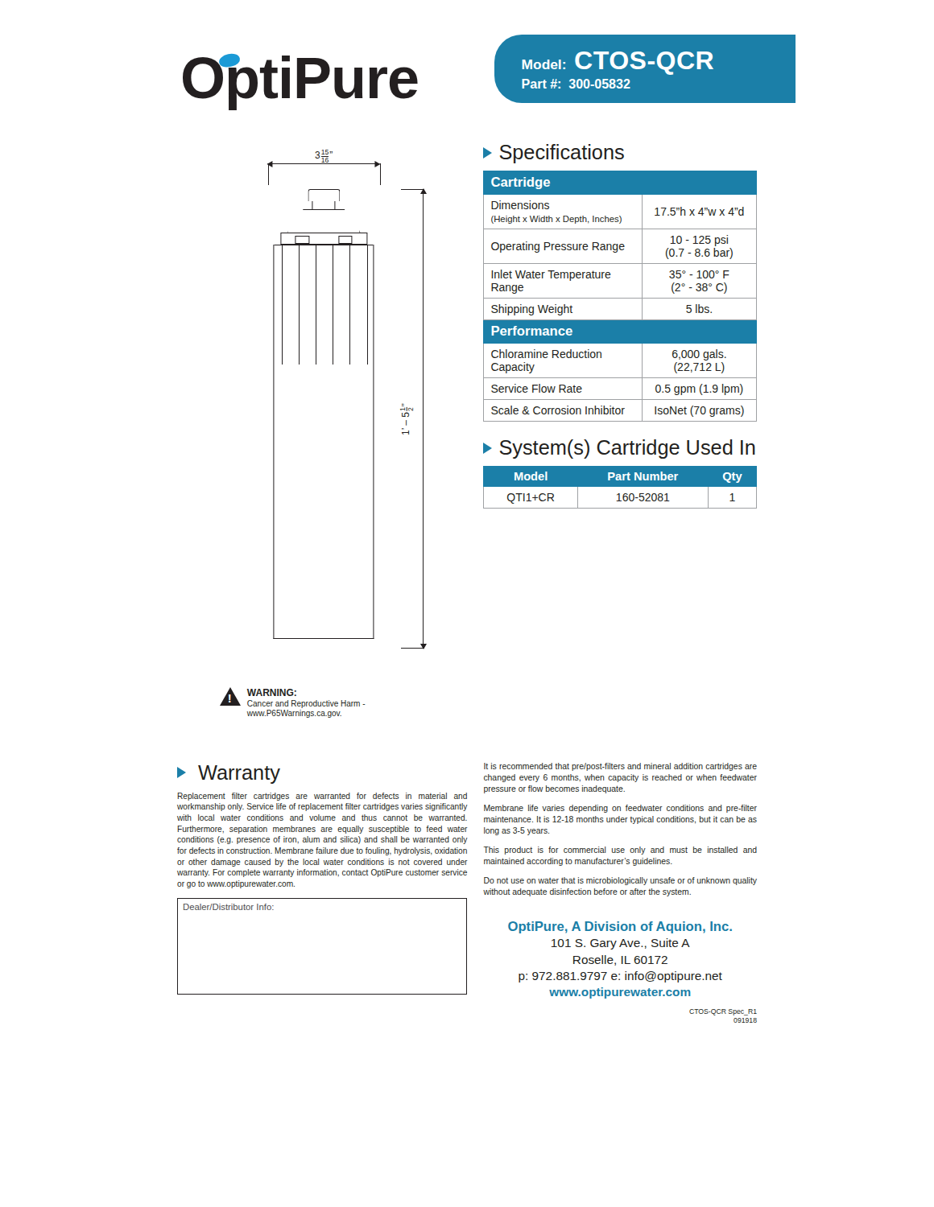OptiPure
Model: CTOS-QCR
Part #: 300-05832
31516”
1’ – 512”
WARNING:
Cancer and Reproductive Harm -
www.P65Warnings.ca.gov.
Specifications
| Cartridge |
| --- |
| Dimensions (Height x Width x Depth, Inches) | 17.5”h x 4”w x 4”d |
| Operating Pressure Range | 10 - 125 psi (0.7 - 8.6 bar) |
| Inlet Water Temperature Range | 35° - 100° F (2° - 38° C) |
| Shipping Weight | 5 lbs. |
| Performance |
| Chloramine Reduction Capacity | 6,000 gals. (22,712 L) |
| Service Flow Rate | 0.5 gpm (1.9 lpm) |
| Scale & Corrosion Inhibitor | IsoNet (70 grams) |
System(s) Cartridge Used In
| Model | Part Number | Qty |
| --- | --- | --- |
| QTI1+CR | 160-52081 | 1 |
Warranty
Replacement filter cartridges are warranted for defects in material and workmanship only. Service life of replacement filter cartridges varies significantly with local water conditions and volume and thus cannot be warranted. Furthermore, separation membranes are equally susceptible to feed water conditions (e.g. presence of iron, alum and silica) and shall be warranted only for defects in construction. Membrane failure due to fouling, hydrolysis, oxidation or other damage caused by the local water conditions is not covered under warranty. For complete warranty information, contact OptiPure customer service or go to www.optipurewater.com.
Dealer/Distributor Info:
It is recommended that pre/post-filters and mineral addition cartridges are changed every 6 months, when capacity is reached or when feedwater pressure or flow becomes inadequate.
Membrane life varies depending on feedwater conditions and pre-filter maintenance. It is 12-18 months under typical conditions, but it can be as long as 3-5 years.
This product is for commercial use only and must be installed and maintained according to manufacturer’s guidelines.
Do not use on water that is microbiologically unsafe or of unknown quality without adequate disinfection before or after the system.
OptiPure, A Division of Aquion, Inc.
101 S. Gary Ave., Suite A
Roselle, IL 60172
p: 972.881.9797 e: info@optipure.net
www.optipurewater.com
CTOS-QCR Spec_R1
091918